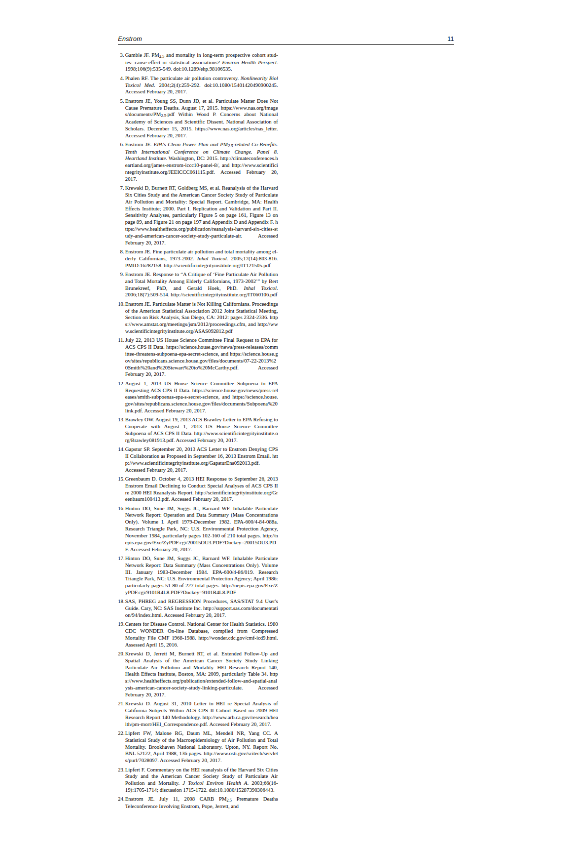Enstrom 11
Gamble JF. PM2.5 and mortality in long-term prospective cohort studies: cause-effect or statistical associations? Environ Health Perspect. 1998;106(9):535-549. doi:10.1289/ehp.98106535.
Phalen RF. The particulate air pollution controversy. Nonlinearity Biol Toxicol Med. 2004;2(4):259-292. doi:10.1080/15401420490900245. Accessed February 20, 2017.
Enstrom JE, Young SS, Dunn JD, et al. Particulate Matter Does Not Cause Premature Deaths. August 17, 2015. https://www.nas.org/images/documents/PM2.5.pdf Within Wood P. Concerns about National Academy of Sciences and Scientific Dissent. National Association of Scholars. December 15, 2015. https://www.nas.org/articles/nas_letter. Accessed February 20, 2017.
Enstrom JE. EPA's Clean Power Plan and PM2.5-related Co-Benefits. Tenth International Conference on Climate Change. Panel 8. Heartland Institute. Washington, DC: 2015. http://climateconferences.heartland.org/james-enstrom-iccc10-panel-8/, and http://www.scientificintegrityinstitute.org/JEEICCC061115.pdf. Accessed February 20, 2017.
Krewski D, Burnett RT, Goldberg MS, et al. Reanalysis of the Harvard Six Cities Study and the American Cancer Society Study of Particulate Air Pollution and Mortality: Special Report. Cambridge, MA: Health Effects Institute; 2000. Part I. Replication and Validation and Part II. Sensitivity Analyses, particularly Figure 5 on page 161, Figure 13 on page 89, and Figure 21 on page 197 and Appendix D and Appendix F. https://www.healtheffects.org/publication/reanalysis-harvard-six-cities-study-and-american-cancer-society-study-particulate-air. Accessed February 20, 2017.
Enstrom JE. Fine particulate air pollution and total mortality among elderly Californians, 1973-2002. Inhal Toxicol. 2005;17(14):803-816. PMID:16282158. http://scientificintegrityinstitute.org/IT121505.pdf
Enstrom JE. Response to “A Critique of ‘Fine Particulate Air Pollution and Total Mortality Among Elderly Californians, 1973-2002’” by Bert Brunekreef, PhD, and Gerald Hoek, PhD. Inhal Toxicol. 2006;18(7):509-514. http://scientificintegrityinstitute.org/IT060106.pdf
Enstrom JE. Particulate Matter is Not Killing Californians. Proceedings of the American Statistical Association 2012 Joint Statistical Meeting, Section on Risk Analysis, San Diego, CA: 2012: pages 2324-2336. https://www.amstat.org/meetings/jsm/2012/proceedings.cfm, and http://www.scientificintegrityinstitute.org/ASAS092812.pdf
July 22, 2013 US House Science Committee Final Request to EPA for ACS CPS II Data. https://science.house.gov/news/press-releases/committee-threatens-subpoena-epa-secret-science, and https://science.house.gov/sites/republicans.science.house.gov/files/documents/07-22-2013%20Smith%20and%20Stewart%20to%20McCarthy.pdf. Accessed February 20, 2017.
August 1, 2013 US House Science Committee Subpoena to EPA Requesting ACS CPS II Data. https://science.house.gov/news/press-releases/smith-subpoenas-epa-s-secret-science, and https://science.house.gov/sites/republicans.science.house.gov/files/documents/Subpoena%20link.pdf. Accessed February 20, 2017.
Brawley OW. August 19, 2013 ACS Brawley Letter to EPA Refusing to Cooperate with August 1, 2013 US House Science Committee Subpoena of ACS CPS II Data. http://www.scientificintegrityinstitute.org/Brawley081913.pdf. Accessed February 20, 2017.
Gapstur SP. September 20, 2013 ACS Letter to Enstrom Denying CPS II Collaboration as Proposed in September 16, 2013 Enstrom Email. http://www.scientificintegrityinstitute.org/GapsturEns092013.pdf. Accessed February 20, 2017.
Greenbaum D. October 4, 2013 HEI Response to September 26, 2013 Enstrom Email Declining to Conduct Special Analyses of ACS CPS II re 2000 HEI Reanalysis Report. http://scientificintegrityinstitute.org/Greenbaum100413.pdf. Accessed February 20, 2017.
Hinton DO, Sune JM, Suggs JC, Barnard WF. Inhalable Particulate Network Report: Operation and Data Summary (Mass Concentrations Only). Volume I. April 1979-December 1982. EPA-600/4-84-088a. Research Triangle Park, NC: U.S. Environmental Protection Agency, November 1984, particularly pages 102-160 of 210 total pages. http://nepis.epa.gov/Exe/ZyPDF.cgi/20015OU3.PDF?Dockey=20015OU3.PDF. Accessed February 20, 2017.
Hinton DO, Sune JM, Suggs JC, Barnard WF. Inhalable Particulate Network Report: Data Summary (Mass Concentrations Only). Volume III. January 1983-December 1984. EPA-600/4-86/019. Research Triangle Park, NC: U.S. Environmental Protection Agency; April 1986: particularly pages 51-80 of 227 total pages. http://nepis.epa.gov/Exe/ZyPDF.cgi/9101R4L8.PDF?Dockey=9101R4L8.PDF
SAS, PHREG and REGRESSION Procedures, SAS/STAT 9.4 User's Guide. Cary, NC: SAS Institute Inc. http://support.sas.com/documentation/94/index.html. Accessed February 20, 2017.
Centers for Disease Control. National Center for Health Statistics. 1980 CDC WONDER On-line Database, compiled from Compressed Mortality File CMF 1968-1988. http://wonder.cdc.gov/cmf-icd9.html. Assessed April 15, 2016.
Krewski D, Jerrett M, Burnett RT, et al. Extended Follow-Up and Spatial Analysis of the American Cancer Society Study Linking Particulate Air Pollution and Mortality. HEI Research Report 140, Health Effects Institute, Boston, MA: 2009, particularly Table 34. https://www.healtheffects.org/publication/extended-follow-and-spatial-analysis-american-cancer-society-study-linking-particulate. Accessed February 20, 2017.
Krewski D. August 31, 2010 Letter to HEI re Special Analysis of California Subjects Within ACS CPS II Cohort Based on 2009 HEI Research Report 140 Methodology. http://www.arb.ca.gov/research/health/pm-mort/HEI_Correspondence.pdf. Accessed February 20, 2017.
Lipfert FW, Malone RG, Daum ML, Mendell NR, Yang CC. A Statistical Study of the Macroepidemiology of Air Pollution and Total Mortality. Brookhaven National Laboratory. Upton, NY. Report No. BNL 52122, April 1988, 136 pages. http://www.osti.gov/scitech/servlets/purl/7028097. Accessed February 20, 2017.
Lipfert F. Commentary on the HEI reanalysis of the Harvard Six Cities Study and the American Cancer Society Study of Particulate Air Pollution and Mortality. J Toxicol Environ Health A. 2003;66(16-19):1705-1714; discussion 1715-1722. doi:10.1080/15287390306443.
Enstrom JE. July 11, 2008 CARB PM2.5 Premature Deaths Teleconference Involving Enstrom, Pope, Jerrett, and